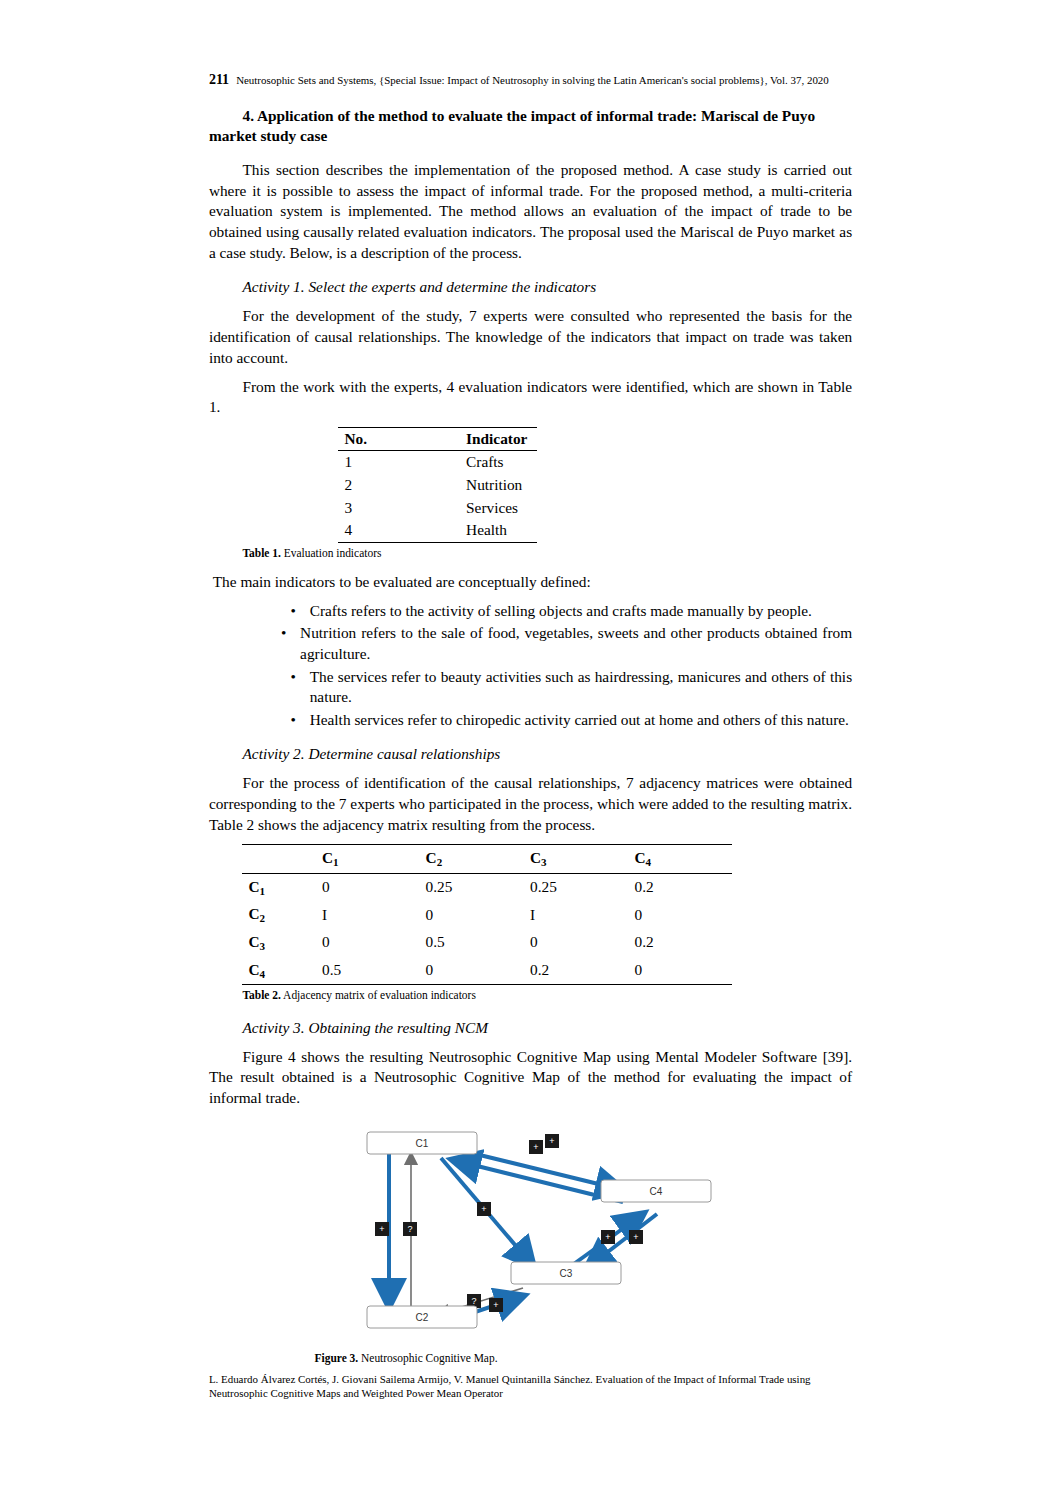211 Neutrosophic Sets and Systems, {Special Issue: Impact of Neutrosophy in solving the Latin American's social problems}, Vol. 37, 2020
4. Application of the method to evaluate the impact of informal trade: Mariscal de Puyo market study case
This section describes the implementation of the proposed method. A case study is carried out where it is possible to assess the impact of informal trade. For the proposed method, a multi-criteria evaluation system is implemented. The method allows an evaluation of the impact of trade to be obtained using causally related evaluation indicators. The proposal used the Mariscal de Puyo market as a case study. Below, is a description of the process.
Activity 1. Select the experts and determine the indicators
For the development of the study, 7 experts were consulted who represented the basis for the identification of causal relationships. The knowledge of the indicators that impact on trade was taken into account.
From the work with the experts, 4 evaluation indicators were identified, which are shown in Table 1.
| No. | Indicator |
| --- | --- |
| 1 | Crafts |
| 2 | Nutrition |
| 3 | Services |
| 4 | Health |
Table 1. Evaluation indicators
The main indicators to be evaluated are conceptually defined:
Crafts refers to the activity of selling objects and crafts made manually by people.
Nutrition refers to the sale of food, vegetables, sweets and other products obtained from agriculture.
The services refer to beauty activities such as hairdressing, manicures and others of this nature.
Health services refer to chiropedic activity carried out at home and others of this nature.
Activity 2. Determine causal relationships
For the process of identification of the causal relationships, 7 adjacency matrices were obtained corresponding to the 7 experts who participated in the process, which were added to the resulting matrix. Table 2 shows the adjacency matrix resulting from the process.
| | C 1 | C 2 | C 3 | C 4 |
| --- | --- | --- | --- | --- |
| C 1 | 0 | 0.25 | 0.25 | 0.2 |
| C 2 | I | 0 | I | 0 |
| C 3 | 0 | 0.5 | 0 | 0.2 |
| C 4 | 0.5 | 0 | 0.2 | 0 |
Table 2. Adjacency matrix of evaluation indicators
Activity 3. Obtaining the resulting NCM
Figure 4 shows the resulting Neutrosophic Cognitive Map using Mental Modeler Software [39]. The result obtained is a Neutrosophic Cognitive Map of the method for evaluating the impact of informal trade.
+ ? + + + + + ? + C1 C4 C3 C2
Figure 3. Neutrosophic Cognitive Map.
L. Eduardo Álvarez Cortés, J. Giovani Sailema Armijo, V. Manuel Quintanilla Sánchez. Evaluation of the Impact of Informal Trade using Neutrosophic Cognitive Maps and Weighted Power Mean Operator